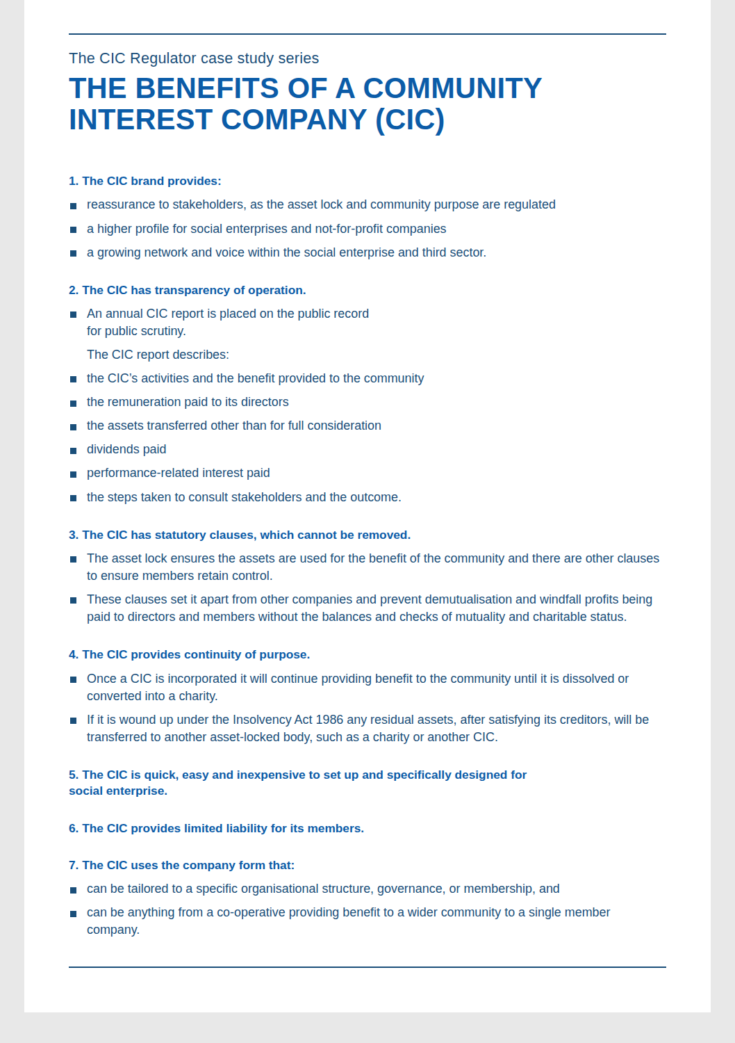The CIC Regulator case study series
The benefits of a Community
Interest Company (CIC)
1. The CIC brand provides:
reassurance to stakeholders, as the asset lock and community purpose are regulated
a higher profile for social enterprises and not-for-profit companies
a growing network and voice within the social enterprise and third sector.
2. The CIC has transparency of operation.
An annual CIC report is placed on the public record
for public scrutiny.
The CIC report describes:
the CIC’s activities and the benefit provided to the community
the remuneration paid to its directors
the assets transferred other than for full consideration
dividends paid
performance-related interest paid
the steps taken to consult stakeholders and the outcome.
3. The CIC has statutory clauses, which cannot be removed.
The asset lock ensures the assets are used for the benefit of the community and there are other clauses to ensure members retain control.
These clauses set it apart from other companies and prevent demutualisation and windfall profits being paid to directors and members without the balances and checks of mutuality and charitable status.
4. The CIC provides continuity of purpose.
Once a CIC is incorporated it will continue providing benefit to the community until it is dissolved or converted into a charity.
If it is wound up under the Insolvency Act 1986 any residual assets, after satisfying its creditors, will be transferred to another asset-locked body, such as a charity or another CIC.
5. The CIC is quick, easy and inexpensive to set up and specifically designed for
social enterprise.
6. The CIC provides limited liability for its members.
7. The CIC uses the company form that:
can be tailored to a specific organisational structure, governance, or membership, and
can be anything from a co-operative providing benefit to a wider community to a single member company.